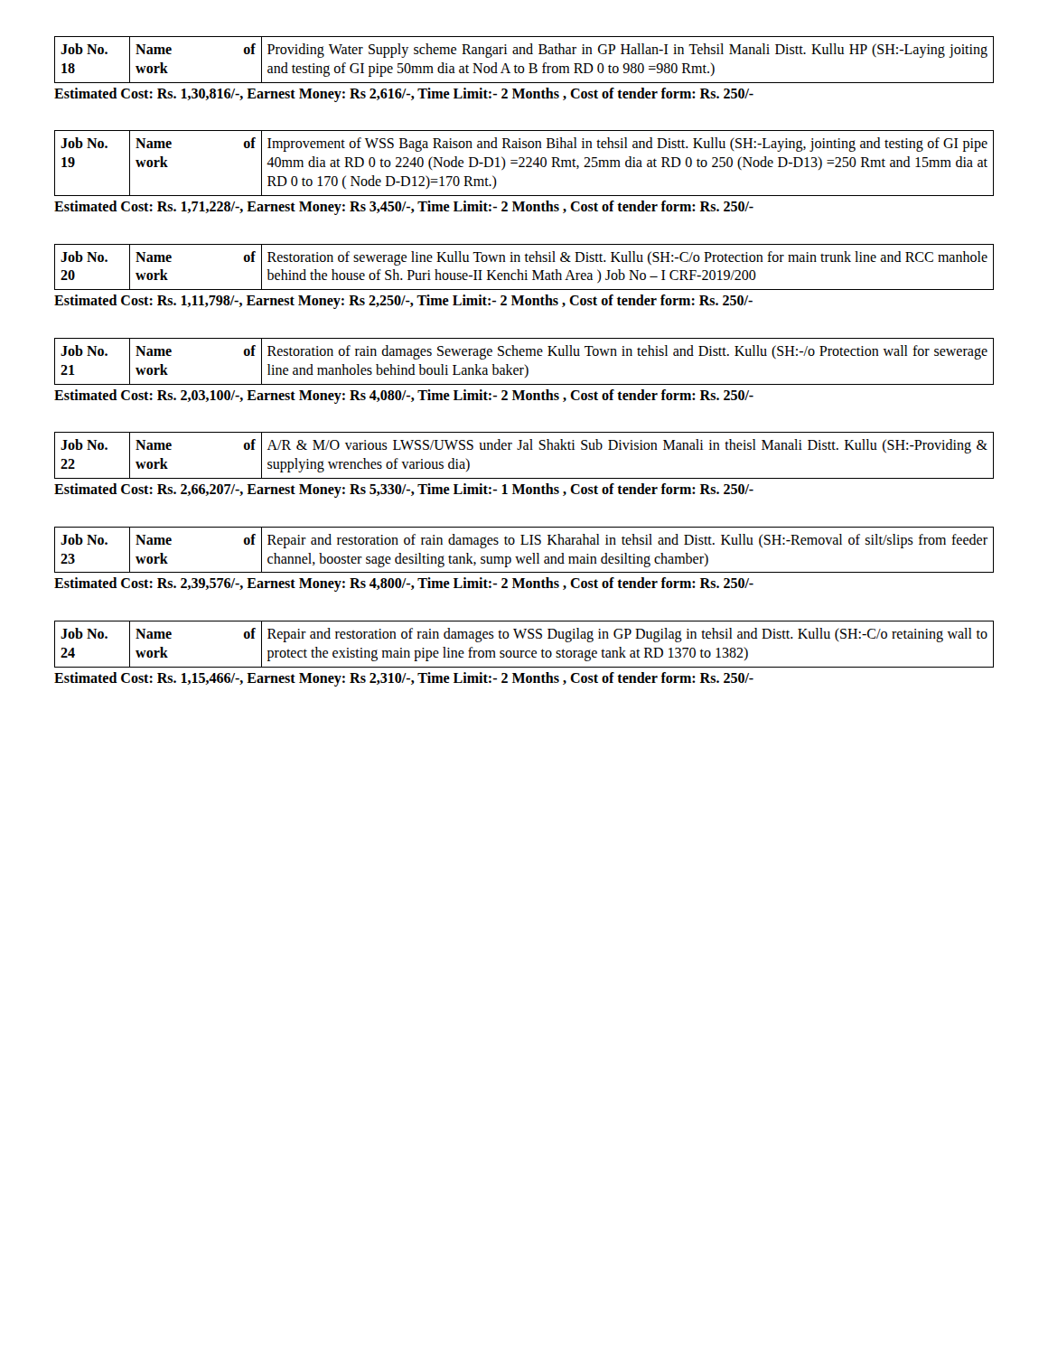| Job No. 18 | Name of work | Providing Water Supply scheme Rangari and Bathar in GP Hallan-I in Tehsil Manali Distt. Kullu HP (SH:-Laying joiting and testing of GI pipe 50mm dia at Nod A to B from RD 0 to 980 =980 Rmt.) |
Estimated Cost: Rs. 1,30,816/-, Earnest Money: Rs 2,616/-, Time Limit:- 2 Months , Cost of tender form: Rs. 250/-
| Job No. 19 | Name of work | Improvement of WSS Baga Raison and Raison Bihal in tehsil and Distt. Kullu (SH:-Laying, jointing and testing of GI pipe 40mm dia at RD 0 to 2240 (Node D-D1) =2240 Rmt, 25mm dia at RD 0 to 250 (Node D-D13) =250 Rmt and 15mm dia at RD 0 to 170 ( Node D-D12)=170 Rmt.) |
Estimated Cost: Rs. 1,71,228/-, Earnest Money: Rs 3,450/-, Time Limit:- 2 Months , Cost of tender form: Rs. 250/-
| Job No. 20 | Name of work | Restoration of sewerage line Kullu Town in tehsil & Distt. Kullu (SH:-C/o Protection for main trunk line and RCC manhole behind the house of Sh. Puri house-II Kenchi Math Area ) Job No – I CRF-2019/200 |
Estimated Cost: Rs. 1,11,798/-, Earnest Money: Rs 2,250/-, Time Limit:- 2 Months , Cost of tender form: Rs. 250/-
| Job No. 21 | Name of work | Restoration of rain damages Sewerage Scheme Kullu Town in tehisl and Distt. Kullu (SH:-/o Protection wall for sewerage line and manholes behind bouli Lanka baker) |
Estimated Cost: Rs. 2,03,100/-, Earnest Money: Rs 4,080/-, Time Limit:- 2 Months , Cost of tender form: Rs. 250/-
| Job No. 22 | Name of work | A/R & M/O various LWSS/UWSS under Jal Shakti Sub Division Manali in theisl Manali Distt. Kullu (SH:-Providing & supplying wrenches of various dia) |
Estimated Cost: Rs. 2,66,207/-, Earnest Money: Rs 5,330/-, Time Limit:- 1 Months , Cost of tender form: Rs. 250/-
| Job No. 23 | Name of work | Repair and restoration of rain damages to LIS Kharahal in tehsil and Distt. Kullu (SH:-Removal of silt/slips from feeder channel, booster sage desilting tank, sump well and main desilting chamber) |
Estimated Cost: Rs. 2,39,576/-, Earnest Money: Rs 4,800/-, Time Limit:- 2 Months , Cost of tender form: Rs. 250/-
| Job No. 24 | Name of work | Repair and restoration of rain damages to WSS Dugilag in GP Dugilag in tehsil and Distt. Kullu (SH:-C/o retaining wall to protect the existing main pipe line from source to storage tank at RD 1370 to 1382) |
Estimated Cost: Rs. 1,15,466/-, Earnest Money: Rs 2,310/-, Time Limit:- 2 Months , Cost of tender form: Rs. 250/-